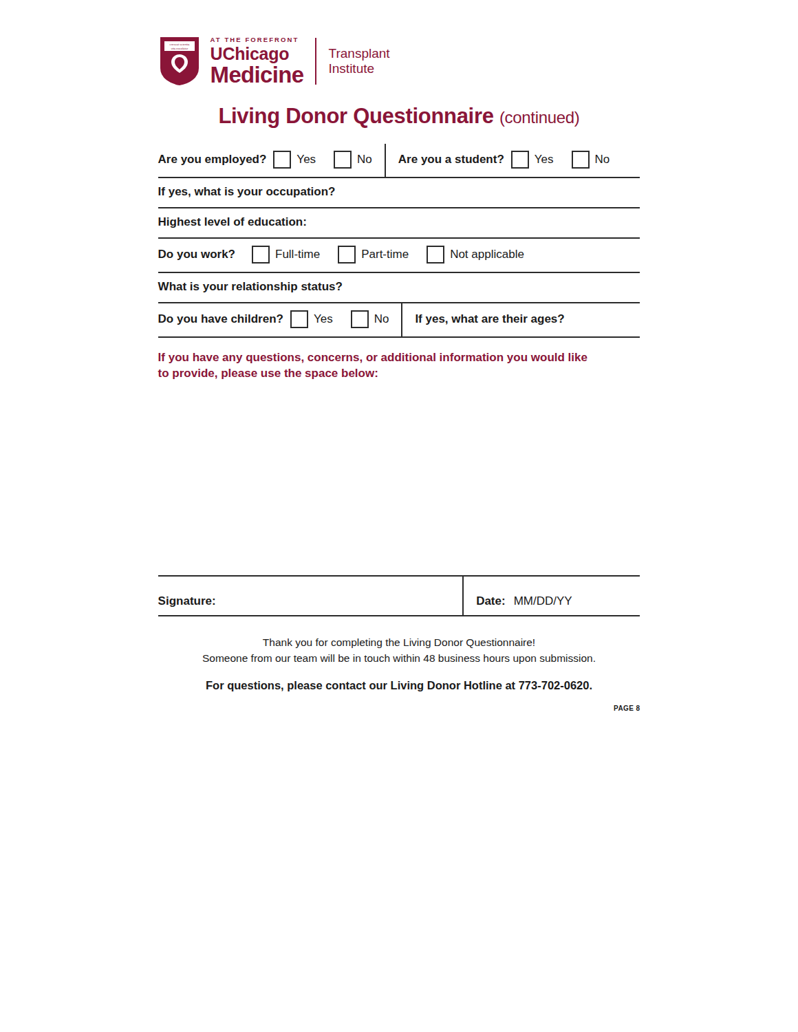crescat scientia vita excolatur
AT THE FOREFRONT
UChicago
Medicine
Transplant
Institute
Living Donor Questionnaire (continued)
Are you employed? Yes No
Are you a student? Yes No
If yes, what is your occupation?
Highest level of education:
Do you work? Full-time Part-time Not applicable
What is your relationship status?
Do you have children? Yes No
If yes, what are their ages?
If you have any questions, concerns, or additional information you would like
to provide, please use the space below:
Signature:
Date: MM/DD/YY
Thank you for completing the Living Donor Questionnaire!
Someone from our team will be in touch within 48 business hours upon submission.
For questions, please contact our Living Donor Hotline at 773-702-0620.
PAGE 8